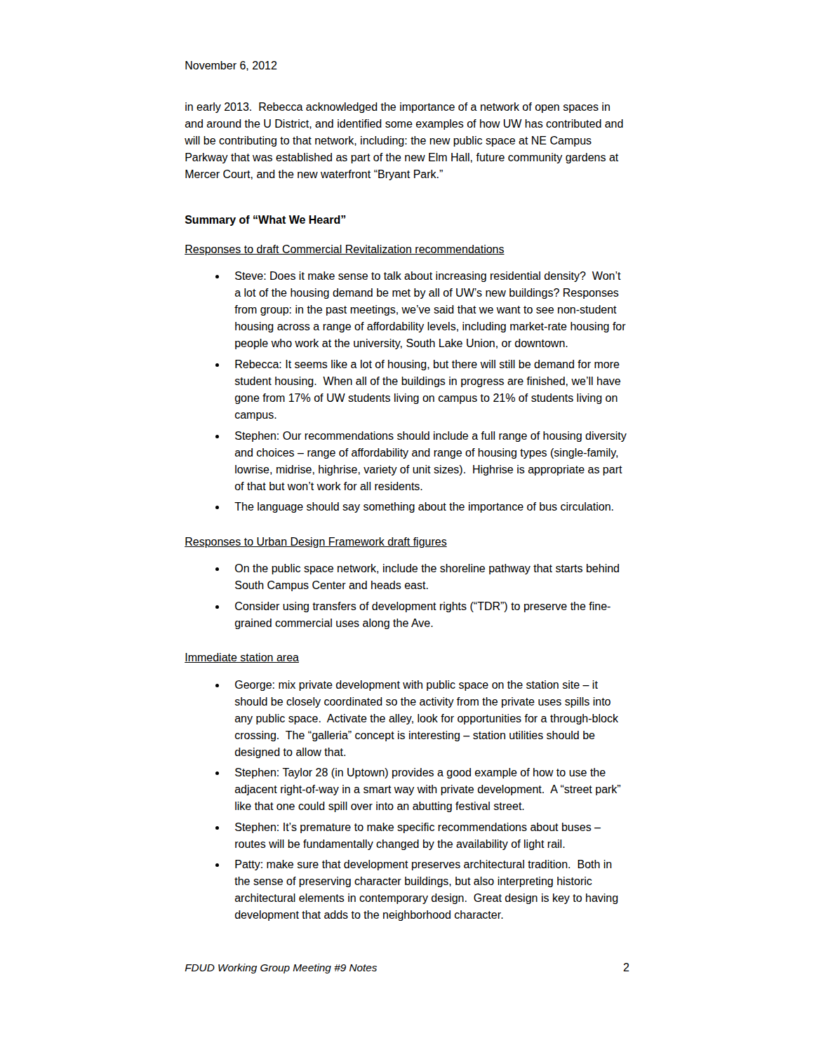November 6, 2012
in early 2013. Rebecca acknowledged the importance of a network of open spaces in and around the U District, and identified some examples of how UW has contributed and will be contributing to that network, including: the new public space at NE Campus Parkway that was established as part of the new Elm Hall, future community gardens at Mercer Court, and the new waterfront “Bryant Park.”
Summary of “What We Heard”
Responses to draft Commercial Revitalization recommendations
Steve: Does it make sense to talk about increasing residential density? Won’t a lot of the housing demand be met by all of UW’s new buildings? Responses from group: in the past meetings, we’ve said that we want to see non-student housing across a range of affordability levels, including market-rate housing for people who work at the university, South Lake Union, or downtown.
Rebecca: It seems like a lot of housing, but there will still be demand for more student housing. When all of the buildings in progress are finished, we’ll have gone from 17% of UW students living on campus to 21% of students living on campus.
Stephen: Our recommendations should include a full range of housing diversity and choices – range of affordability and range of housing types (single-family, lowrise, midrise, highrise, variety of unit sizes). Highrise is appropriate as part of that but won’t work for all residents.
The language should say something about the importance of bus circulation.
Responses to Urban Design Framework draft figures
On the public space network, include the shoreline pathway that starts behind South Campus Center and heads east.
Consider using transfers of development rights (“TDR”) to preserve the fine-grained commercial uses along the Ave.
Immediate station area
George: mix private development with public space on the station site – it should be closely coordinated so the activity from the private uses spills into any public space. Activate the alley, look for opportunities for a through-block crossing. The “galleria” concept is interesting – station utilities should be designed to allow that.
Stephen: Taylor 28 (in Uptown) provides a good example of how to use the adjacent right-of-way in a smart way with private development. A “street park” like that one could spill over into an abutting festival street.
Stephen: It’s premature to make specific recommendations about buses – routes will be fundamentally changed by the availability of light rail.
Patty: make sure that development preserves architectural tradition. Both in the sense of preserving character buildings, but also interpreting historic architectural elements in contemporary design. Great design is key to having development that adds to the neighborhood character.
FDUD Working Group Meeting #9 Notes 2